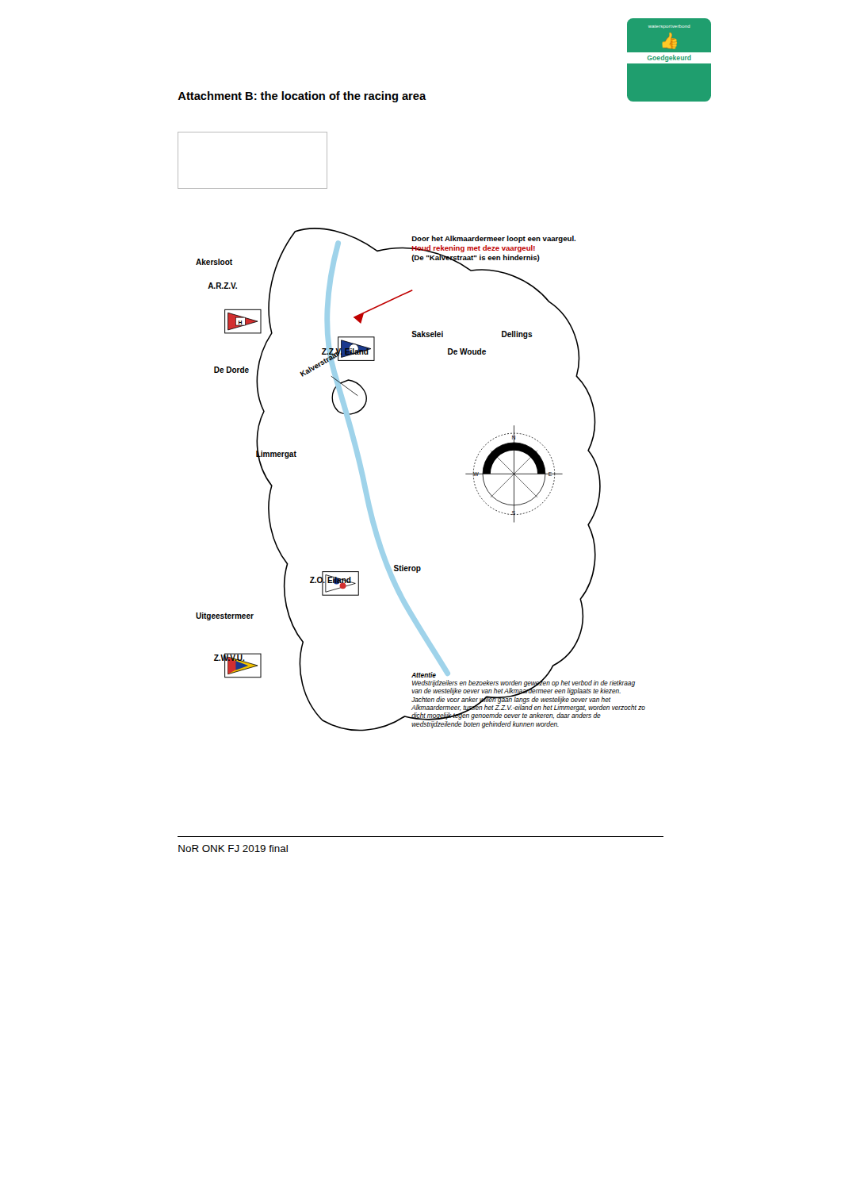watersportverbond
👍
Goedgekeurd
Attachment B: the location of the racing area
N S E W H
Akersloot
A.R.Z.V.
Z.Z.V. Eiland
Kalverstraat
De Dorde
Sakselei
Dellings
De Woude
Limmergat
Z.O. Eiland
Stierop
Uitgeestermeer
Z.W.V.U.
Door het Alkmaardermeer loopt een vaargeul.
Houd rekening met deze vaargeul!
(De "Kalverstraat" is een hindernis)
Attentie
Wedstrijdzeilers en bezoekers worden gewezen op het verbod in de rietkraag van de westelijke oever van het Alkmaardermeer een ligplaats te kiezen. Jachten die voor anker willen gaan langs de westelijke oever van het Alkmaardermeer, tussen het Z.Z.V.-eiland en het Limmergat, worden verzocht zo dicht mogelijk tegen genoemde oever te ankeren, daar anders de wedstrijdzeilende boten gehinderd kunnen worden.
NoR ONK FJ 2019 final